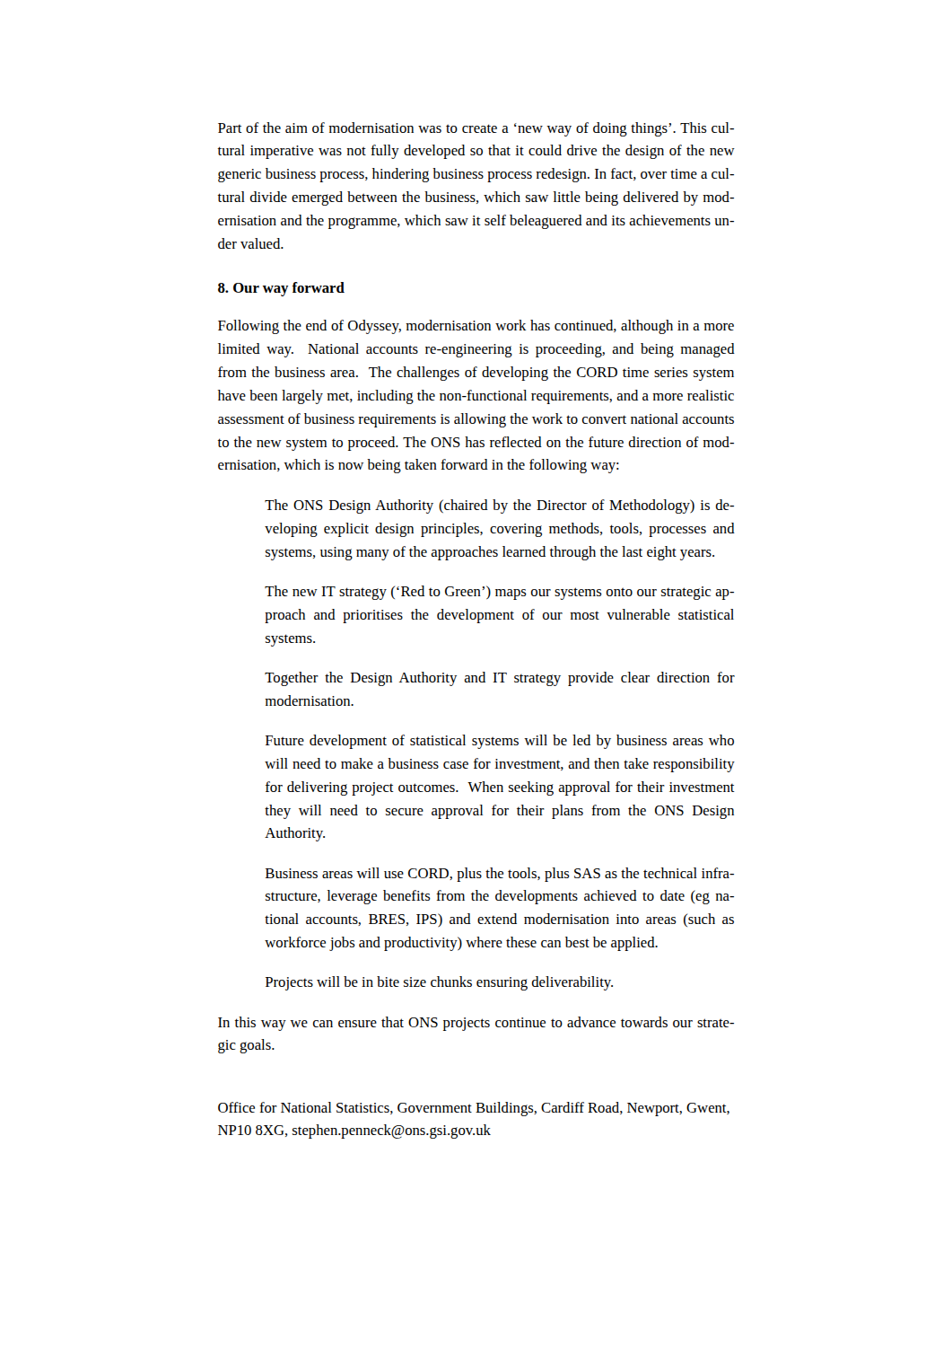Part of the aim of modernisation was to create a ‘new way of doing things’. This cultural imperative was not fully developed so that it could drive the design of the new generic business process, hindering business process redesign. In fact, over time a cultural divide emerged between the business, which saw little being delivered by modernisation and the programme, which saw it self beleaguered and its achievements under valued.
8. Our way forward
Following the end of Odyssey, modernisation work has continued, although in a more limited way. National accounts re-engineering is proceeding, and being managed from the business area. The challenges of developing the CORD time series system have been largely met, including the non-functional requirements, and a more realistic assessment of business requirements is allowing the work to convert national accounts to the new system to proceed. The ONS has reflected on the future direction of modernisation, which is now being taken forward in the following way:
The ONS Design Authority (chaired by the Director of Methodology) is developing explicit design principles, covering methods, tools, processes and systems, using many of the approaches learned through the last eight years.
The new IT strategy (‘Red to Green’) maps our systems onto our strategic approach and prioritises the development of our most vulnerable statistical systems.
Together the Design Authority and IT strategy provide clear direction for modernisation.
Future development of statistical systems will be led by business areas who will need to make a business case for investment, and then take responsibility for delivering project outcomes. When seeking approval for their investment they will need to secure approval for their plans from the ONS Design Authority.
Business areas will use CORD, plus the tools, plus SAS as the technical infrastructure, leverage benefits from the developments achieved to date (eg national accounts, BRES, IPS) and extend modernisation into areas (such as workforce jobs and productivity) where these can best be applied.
Projects will be in bite size chunks ensuring deliverability.
In this way we can ensure that ONS projects continue to advance towards our strategic goals.
Office for National Statistics, Government Buildings, Cardiff Road, Newport, Gwent, NP10 8XG, stephen.penneck@ons.gsi.gov.uk